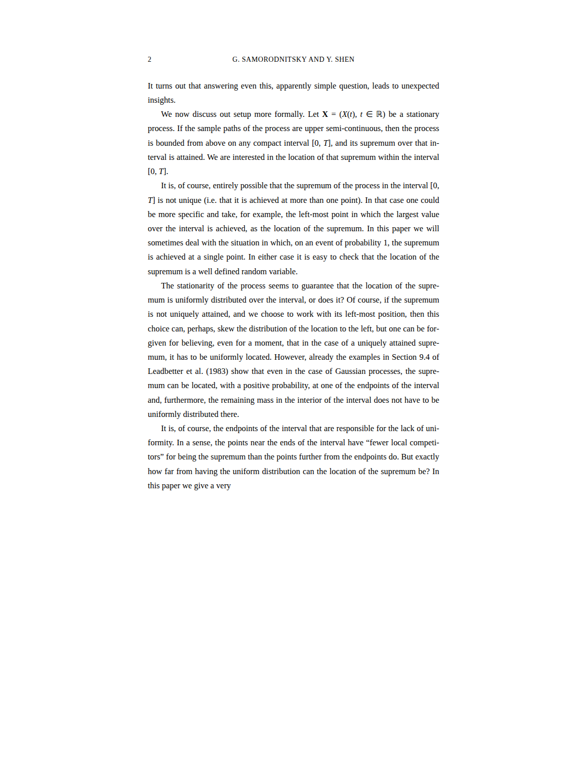2 G. SAMORODNITSKY AND Y. SHEN
It turns out that answering even this, apparently simple question, leads to unexpected insights.
We now discuss out setup more formally. Let X = (X(t), t ∈ ℝ) be a stationary process. If the sample paths of the process are upper semi-continuous, then the process is bounded from above on any compact interval [0, T], and its supremum over that interval is attained. We are interested in the location of that supremum within the interval [0, T].
It is, of course, entirely possible that the supremum of the process in the interval [0, T] is not unique (i.e. that it is achieved at more than one point). In that case one could be more specific and take, for example, the left-most point in which the largest value over the interval is achieved, as the location of the supremum. In this paper we will sometimes deal with the situation in which, on an event of probability 1, the supremum is achieved at a single point. In either case it is easy to check that the location of the supremum is a well defined random variable.
The stationarity of the process seems to guarantee that the location of the supremum is uniformly distributed over the interval, or does it? Of course, if the supremum is not uniquely attained, and we choose to work with its left-most position, then this choice can, perhaps, skew the distribution of the location to the left, but one can be forgiven for believing, even for a moment, that in the case of a uniquely attained supremum, it has to be uniformly located. However, already the examples in Section 9.4 of Leadbetter et al. (1983) show that even in the case of Gaussian processes, the supremum can be located, with a positive probability, at one of the endpoints of the interval and, furthermore, the remaining mass in the interior of the interval does not have to be uniformly distributed there.
It is, of course, the endpoints of the interval that are responsible for the lack of uniformity. In a sense, the points near the ends of the interval have “fewer local competitors” for being the supremum than the points further from the endpoints do. But exactly how far from having the uniform distribution can the location of the supremum be? In this paper we give a very